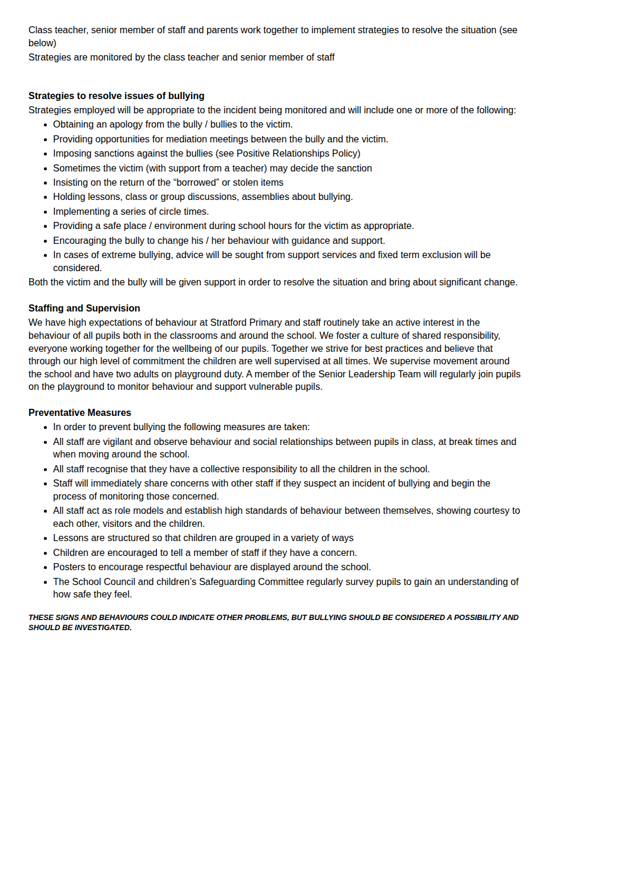Class teacher, senior member of staff and parents work together to implement strategies to resolve the situation (see below)
Strategies are monitored by the class teacher and senior member of staff
Strategies to resolve issues of bullying
Strategies employed will be appropriate to the incident being monitored and will include one or more of the following:
Obtaining an apology from the bully / bullies to the victim.
Providing opportunities for mediation meetings between the bully and the victim.
Imposing sanctions against the bullies (see Positive Relationships Policy)
Sometimes the victim (with support from a teacher) may decide the sanction
Insisting on the return of the “borrowed” or stolen items
Holding lessons, class or group discussions, assemblies about bullying.
Implementing a series of circle times.
Providing a safe place / environment during school hours for the victim as appropriate.
Encouraging the bully to change his / her behaviour with guidance and support.
In cases of extreme bullying, advice will be sought from support services and fixed term exclusion will be considered.
Both the victim and the bully will be given support in order to resolve the situation and bring about significant change.
Staffing and Supervision
We have high expectations of behaviour at Stratford Primary and staff routinely take an active interest in the behaviour of all pupils both in the classrooms and around the school. We foster a culture of shared responsibility, everyone working together for the wellbeing of our pupils. Together we strive for best practices and believe that through our high level of commitment the children are well supervised at all times. We supervise movement around the school and have two adults on playground duty. A member of the Senior Leadership Team will regularly join pupils on the playground to monitor behaviour and support vulnerable pupils.
Preventative Measures
In order to prevent bullying the following measures are taken:
All staff are vigilant and observe behaviour and social relationships between pupils in class, at break times and when moving around the school.
All staff recognise that they have a collective responsibility to all the children in the school.
Staff will immediately share concerns with other staff if they suspect an incident of bullying and begin the process of monitoring those concerned.
All staff act as role models and establish high standards of behaviour between themselves, showing courtesy to each other, visitors and the children.
Lessons are structured so that children are grouped in a variety of ways
Children are encouraged to tell a member of staff if they have a concern.
Posters to encourage respectful behaviour are displayed around the school.
The School Council and children’s Safeguarding Committee regularly survey pupils to gain an understanding of how safe they feel.
These signs and behaviours could indicate other problems, but bullying should be considered a possibility and should be investigated.